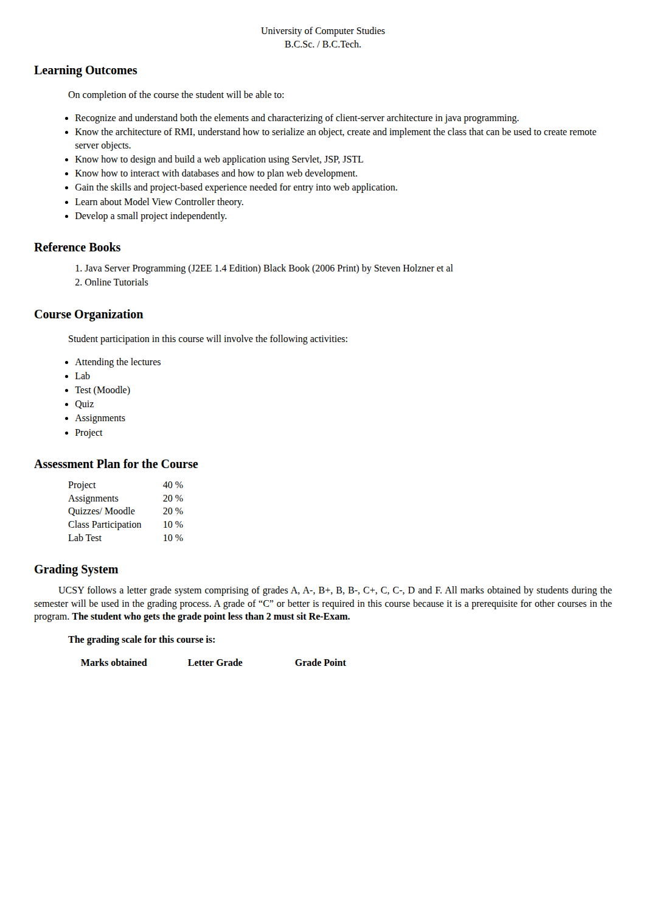University of Computer Studies
B.C.Sc. / B.C.Tech.
Learning Outcomes
On completion of the course the student will be able to:
Recognize and understand both the elements and characterizing of client-server architecture in java programming.
Know the architecture of RMI, understand how to serialize an object, create and implement the class that can be used to create remote server objects.
Know how to design and build a web application using Servlet, JSP, JSTL
Know how to interact with databases and how to plan web development.
Gain the skills and project-based experience needed for entry into web application.
Learn about Model View Controller theory.
Develop a small project independently.
Reference Books
Java Server Programming (J2EE 1.4 Edition) Black Book (2006 Print) by Steven Holzner et al
Online Tutorials
Course Organization
Student participation in this course will involve the following activities:
Attending the lectures
Lab
Test (Moodle)
Quiz
Assignments
Project
Assessment Plan for the Course
| Project | 40 % |
| Assignments | 20 % |
| Quizzes/ Moodle | 20 % |
| Class Participation | 10 % |
| Lab Test | 10 % |
Grading System
UCSY follows a letter grade system comprising of grades A, A-, B+, B, B-, C+, C, C-, D and F. All marks obtained by students during the semester will be used in the grading process. A grade of “C” or better is required in this course because it is a prerequisite for other courses in the program. The student who gets the grade point less than 2 must sit Re-Exam.
The grading scale for this course is:
Marks obtained Letter Grade Grade Point